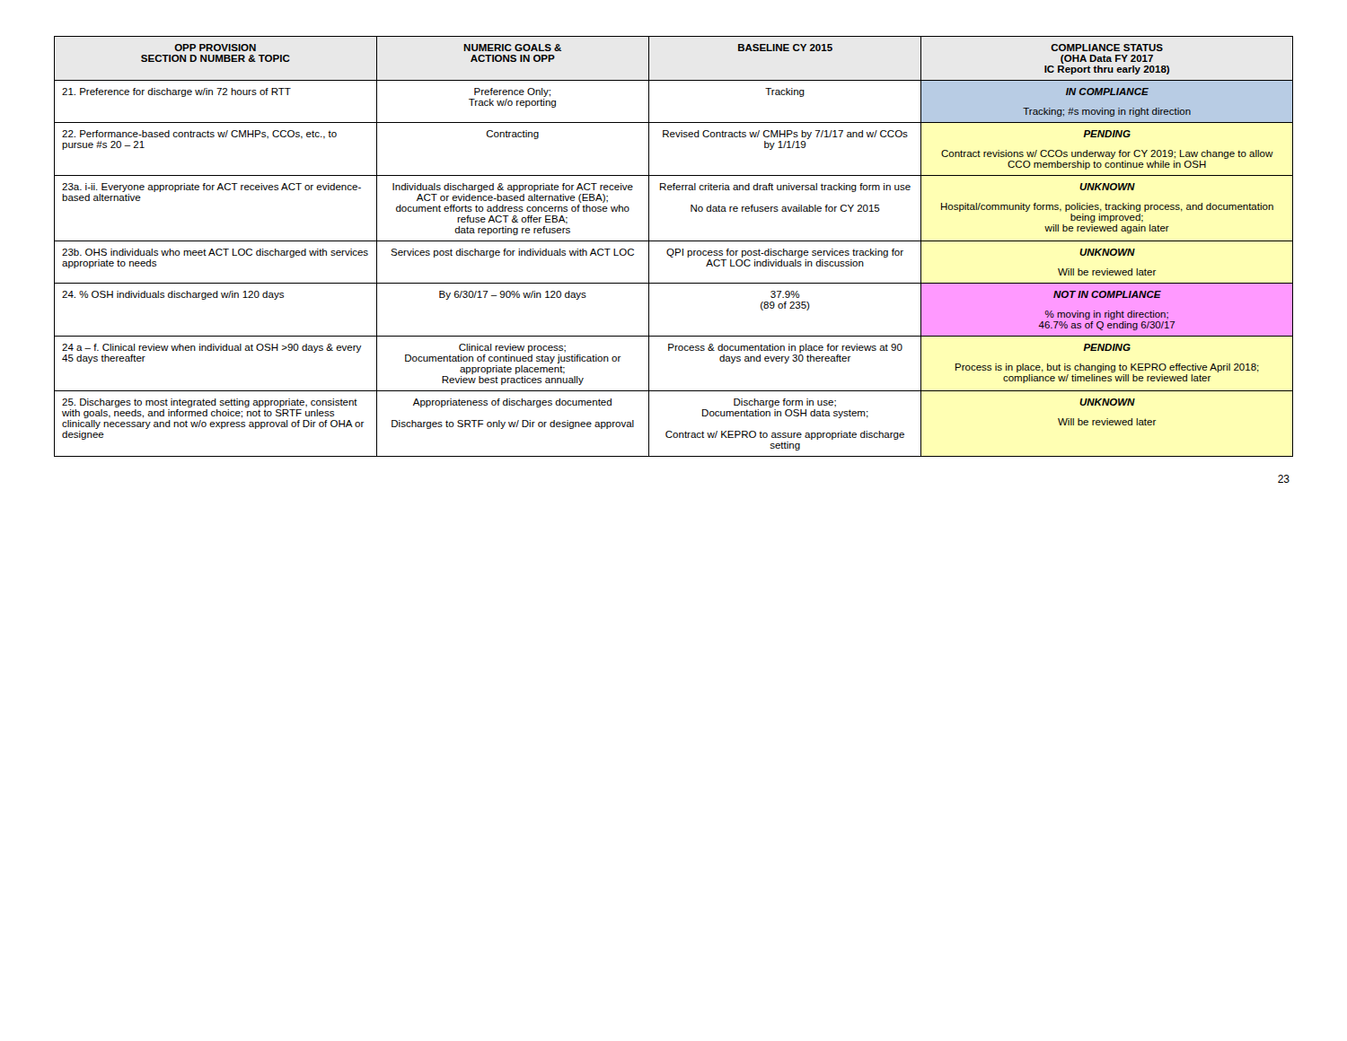| OPP PROVISION SECTION D NUMBER & TOPIC | NUMERIC GOALS & ACTIONS IN OPP | BASELINE CY 2015 | COMPLIANCE STATUS (OHA Data FY 2017 IC Report thru early 2018) |
| --- | --- | --- | --- |
| 21. Preference for discharge w/in 72 hours of RTT | Preference Only; Track w/o reporting | Tracking | IN COMPLIANCE Tracking; #s moving in right direction |
| 22. Performance-based contracts w/ CMHPs, CCOs, etc., to pursue #s 20 – 21 | Contracting | Revised Contracts w/ CMHPs by 7/1/17 and w/ CCOs by 1/1/19 | PENDING Contract revisions w/ CCOs underway for CY 2019; Law change to allow CCO membership to continue while in OSH |
| 23a. i-ii. Everyone appropriate for ACT receives ACT or evidence-based alternative | Individuals discharged & appropriate for ACT receive ACT or evidence-based alternative (EBA); document efforts to address concerns of those who refuse ACT & offer EBA; data reporting re refusers | Referral criteria and draft universal tracking form in use No data re refusers available for CY 2015 | UNKNOWN Hospital/community forms, policies, tracking process, and documentation being improved; will be reviewed again later |
| 23b. OHS individuals who meet ACT LOC discharged with services appropriate to needs | Services post discharge for individuals with ACT LOC | QPI process for post-discharge services tracking for ACT LOC individuals in discussion | UNKNOWN Will be reviewed later |
| 24. % OSH individuals discharged w/in 120 days | By 6/30/17 – 90% w/in 120 days | 37.9% (89 of 235) | NOT IN COMPLIANCE % moving in right direction; 46.7% as of Q ending 6/30/17 |
| 24 a – f. Clinical review when individual at OSH >90 days & every 45 days thereafter | Clinical review process; Documentation of continued stay justification or appropriate placement; Review best practices annually | Process & documentation in place for reviews at 90 days and every 30 thereafter | PENDING Process is in place, but is changing to KEPRO effective April 2018; compliance w/ timelines will be reviewed later |
| 25. Discharges to most integrated setting appropriate, consistent with goals, needs, and informed choice; not to SRTF unless clinically necessary and not w/o express approval of Dir of OHA or designee | Appropriateness of discharges documented Discharges to SRTF only w/ Dir or designee approval | Discharge form in use; Documentation in OSH data system; Contract w/ KEPRO to assure appropriate discharge setting | UNKNOWN Will be reviewed later |
23